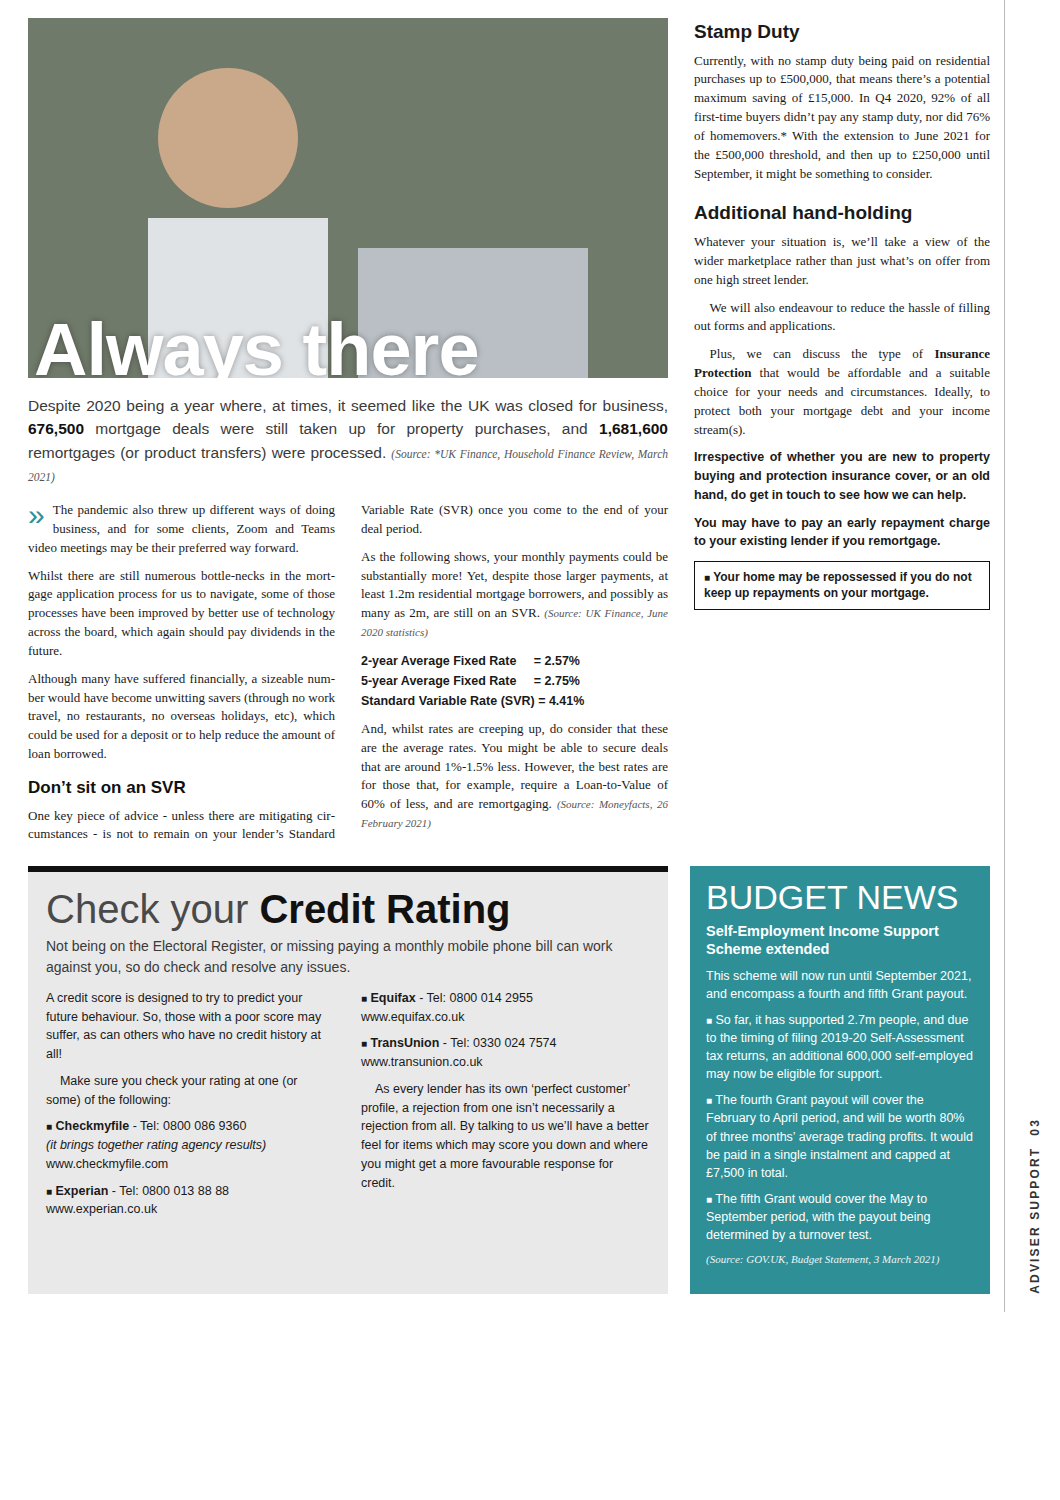ADVISER SUPPORT 03
Always there
Despite 2020 being a year where, at times, it seemed like the UK was closed for business, 676,500 mortgage deals were still taken up for property purchases, and 1,681,600 remortgages (or product transfers) were processed. (Source: *UK Finance, Household Finance Review, March 2021)
»The pandemic also threw up different ways of doing business, and for some clients, Zoom and Teams video meetings may be their preferred way forward.
Whilst there are still numerous bottle-necks in the mortgage application process for us to navigate, some of those processes have been improved by better use of technology across the board, which again should pay dividends in the future.
Although many have suffered financially, a sizeable number would have become unwitting savers (through no work travel, no restaurants, no overseas holidays, etc), which could be used for a deposit or to help reduce the amount of loan borrowed.
Don’t sit on an SVR
One key piece of advice - unless there are mitigating circumstances - is not to remain on your lender’s Standard Variable Rate (SVR) once you come to the end of your deal period.
As the following shows, your monthly payments could be substantially more! Yet, despite those larger payments, at least 1.2m residential mortgage borrowers, and possibly as many as 2m, are still on an SVR. (Source: UK Finance, June 2020 statistics)
2-year Average Fixed Rate = 2.57%
5-year Average Fixed Rate = 2.75%
Standard Variable Rate (SVR) = 4.41%
And, whilst rates are creeping up, do consider that these are the average rates. You might be able to secure deals that are around 1%-1.5% less. However, the best rates are for those that, for example, require a Loan-to-Value of 60% of less, and are remortgaging. (Source: Moneyfacts, 26 February 2021)
Stamp Duty
Currently, with no stamp duty being paid on residential purchases up to £500,000, that means there’s a potential maximum saving of £15,000. In Q4 2020, 92% of all first-time buyers didn’t pay any stamp duty, nor did 76% of homemovers.* With the extension to June 2021 for the £500,000 threshold, and then up to £250,000 until September, it might be something to consider.
Additional hand-holding
Whatever your situation is, we’ll take a view of the wider marketplace rather than just what’s on offer from one high street lender.
We will also endeavour to reduce the hassle of filling out forms and applications.
Plus, we can discuss the type of Insurance Protection that would be affordable and a suitable choice for your needs and circumstances. Ideally, to protect both your mortgage debt and your income stream(s).
Irrespective of whether you are new to property buying and protection insurance cover, or an old hand, do get in touch to see how we can help.
You may have to pay an early repayment charge to your existing lender if you remortgage.
■ Your home may be repossessed if you do not keep up repayments on your mortgage.
Check your Credit Rating
Not being on the Electoral Register, or missing paying a monthly mobile phone bill can work against you, so do check and resolve any issues.
A credit score is designed to try to predict your future behaviour. So, those with a poor score may suffer, as can others who have no credit history at all!
Make sure you check your rating at one (or some) of the following:
■ Checkmyfile - Tel: 0800 086 9360
(it brings together rating agency results)
www.checkmyfile.com
■ Experian - Tel: 0800 013 88 88
www.experian.co.uk
■ Equifax - Tel: 0800 014 2955
www.equifax.co.uk
■ TransUnion - Tel: 0330 024 7574
www.transunion.co.uk
As every lender has its own ‘perfect customer’ profile, a rejection from one isn’t necessarily a rejection from all. By talking to us we’ll have a better feel for items which may score you down and where you might get a more favourable response for credit.
BUDGET NEWS
Self-Employment Income Support Scheme extended
This scheme will now run until September 2021, and encompass a fourth and fifth Grant payout.
■ So far, it has supported 2.7m people, and due to the timing of filing 2019-20 Self-Assessment tax returns, an additional 600,000 self-employed may now be eligible for support.
■ The fourth Grant payout will cover the February to April period, and will be worth 80% of three months’ average trading profits. It would be paid in a single instalment and capped at £7,500 in total.
■ The fifth Grant would cover the May to September period, with the payout being determined by a turnover test.
(Source: GOV.UK, Budget Statement, 3 March 2021)